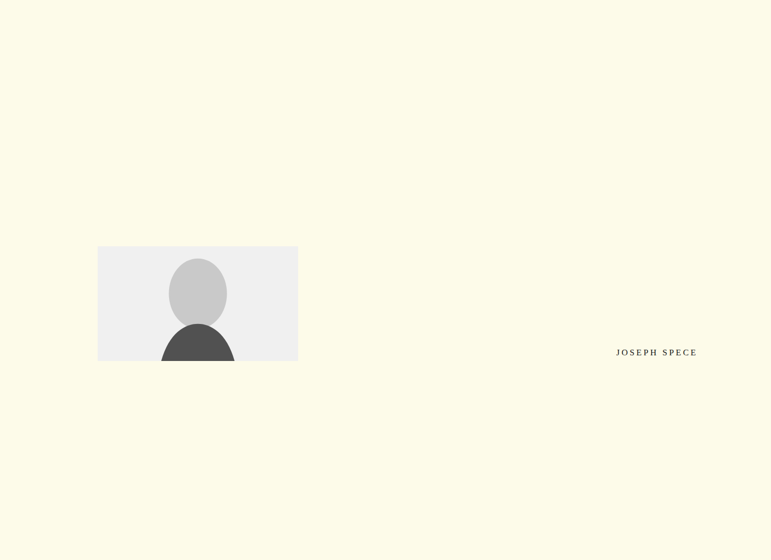Joseph Spece